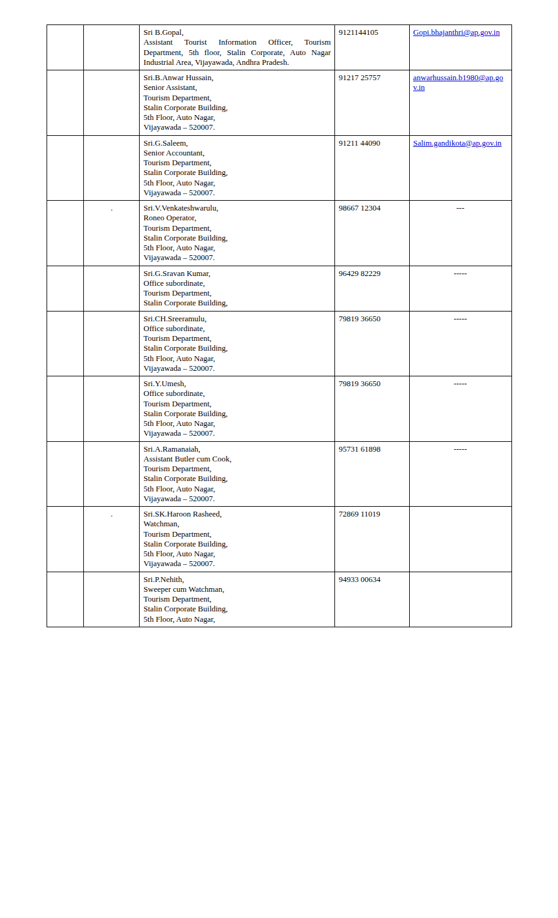| | | Sri B.Gopal, Assistant Tourist Information Officer, Tourism Department, 5th floor, Stalin Corporate, Auto Nagar Industrial Area, Vijayawada, Andhra Pradesh. | 9121144105 | Gopi.bhajanthri@ap.gov.in |
| | | Sri.B.Anwar Hussain, Senior Assistant, Tourism Department, Stalin Corporate Building, 5th Floor, Auto Nagar, Vijayawada – 520007. | 91217 25757 | anwarhussain.b1980@ap.gov.in |
| | | Sri.G.Saleem, Senior Accountant, Tourism Department, Stalin Corporate Building, 5th Floor, Auto Nagar, Vijayawada – 520007. | 91211 44090 | Salim.gandikota@ap.gov.in |
| | . | Sri.V.Venkateshwarulu, Roneo Operator, Tourism Department, Stalin Corporate Building, 5th Floor, Auto Nagar, Vijayawada – 520007. | 98667 12304 | --- |
| | | Sri.G.Sravan Kumar, Office subordinate, Tourism Department, Stalin Corporate Building, | 96429 82229 | ----- |
| | | Sri.CH.Sreeramulu, Office subordinate, Tourism Department, Stalin Corporate Building, 5th Floor, Auto Nagar, Vijayawada – 520007. | 79819 36650 | ----- |
| | | Sri.Y.Umesh, Office subordinate, Tourism Department, Stalin Corporate Building, 5th Floor, Auto Nagar, Vijayawada – 520007. | 79819 36650 | ----- |
| | | Sri.A.Ramanaiah, Assistant Butler cum Cook, Tourism Department, Stalin Corporate Building, 5th Floor, Auto Nagar, Vijayawada – 520007. | 95731 61898 | ----- |
| | . | Sri.SK.Haroon Rasheed, Watchman, Tourism Department, Stalin Corporate Building, 5th Floor, Auto Nagar, Vijayawada – 520007. | 72869 11019 | |
| | | Sri.P.Nehith, Sweeper cum Watchman, Tourism Department, Stalin Corporate Building, 5th Floor, Auto Nagar, | 94933 00634 | |